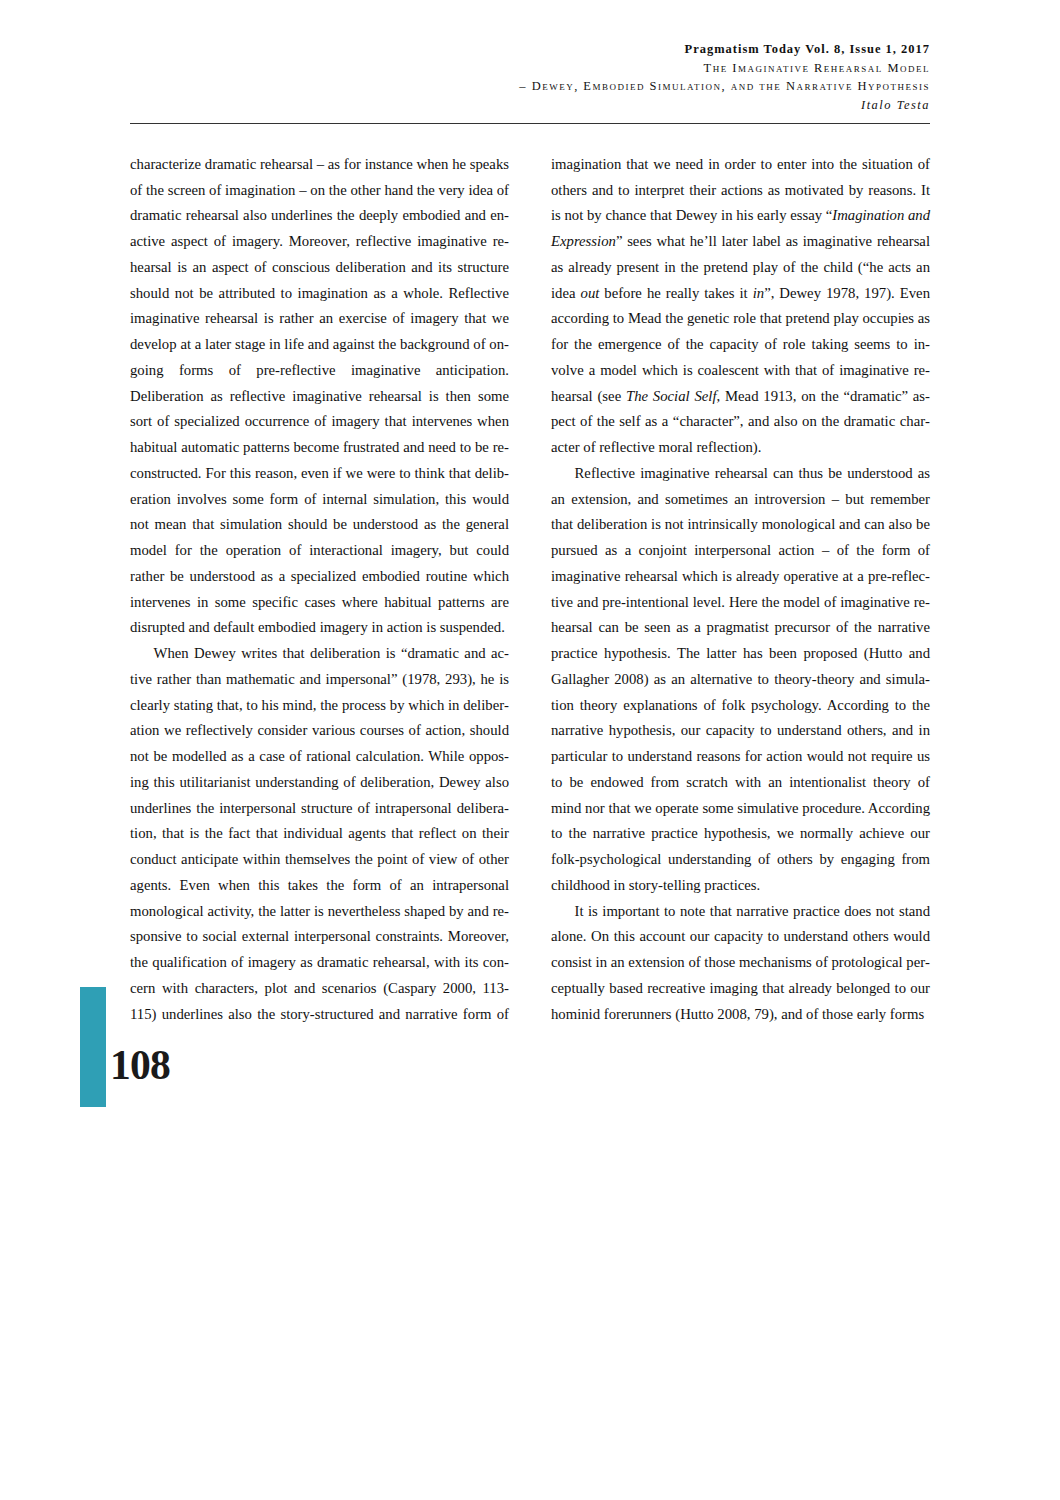Pragmatism Today Vol. 8, Issue 1, 2017
The Imaginative Rehearsal Model
– Dewey, Embodied Simulation, and the Narrative Hypothesis
Italo Testa
characterize dramatic rehearsal – as for instance when he speaks of the screen of imagination – on the other hand the very idea of dramatic rehearsal also underlines the deeply embodied and enactive aspect of imagery. Moreover, reflective imaginative rehearsal is an aspect of conscious deliberation and its structure should not be attributed to imagination as a whole. Reflective imaginative rehearsal is rather an exercise of imagery that we develop at a later stage in life and against the background of ongoing forms of pre-reflective imaginative anticipation. Deliberation as reflective imaginative rehearsal is then some sort of specialized occurrence of imagery that intervenes when habitual automatic patterns become frustrated and need to be reconstructed. For this reason, even if we were to think that deliberation involves some form of internal simulation, this would not mean that simulation should be understood as the general model for the operation of interactional imagery, but could rather be understood as a specialized embodied routine which intervenes in some specific cases where habitual patterns are disrupted and default embodied imagery in action is suspended.
When Dewey writes that deliberation is “dramatic and active rather than mathematic and impersonal” (1978, 293), he is clearly stating that, to his mind, the process by which in deliberation we reflectively consider various courses of action, should not be modelled as a case of rational calculation. While opposing this utilitarianist understanding of deliberation, Dewey also underlines the interpersonal structure of intrapersonal deliberation, that is the fact that individual agents that reflect on their conduct anticipate within themselves the point of view of other agents. Even when this takes the form of an intrapersonal monological activity, the latter is nevertheless shaped by and responsive to social external interpersonal constraints. Moreover, the qualification of imagery as dramatic rehearsal, with its concern with characters, plot and scenarios (Caspary 2000, 113-115) underlines also the story-structured and narrative form of imagination that we need in order to enter into the situation of others and to interpret their actions as motivated by reasons. It is not by chance that Dewey in his early essay “Imagination and Expression” sees what he’ll later label as imaginative rehearsal as already present in the pretend play of the child (“he acts an idea out before he really takes it in”, Dewey 1978, 197). Even according to Mead the genetic role that pretend play occupies as for the emergence of the capacity of role taking seems to involve a model which is coalescent with that of imaginative rehearsal (see The Social Self, Mead 1913, on the “dramatic” aspect of the self as a “character”, and also on the dramatic character of reflective moral reflection).
Reflective imaginative rehearsal can thus be understood as an extension, and sometimes an introversion – but remember that deliberation is not intrinsically monological and can also be pursued as a conjoint interpersonal action – of the form of imaginative rehearsal which is already operative at a pre-reflective and pre-intentional level. Here the model of imaginative rehearsal can be seen as a pragmatist precursor of the narrative practice hypothesis. The latter has been proposed (Hutto and Gallagher 2008) as an alternative to theory-theory and simulation theory explanations of folk psychology. According to the narrative hypothesis, our capacity to understand others, and in particular to understand reasons for action would not require us to be endowed from scratch with an intentionalist theory of mind nor that we operate some simulative procedure. According to the narrative practice hypothesis, we normally achieve our folk-psychological understanding of others by engaging from childhood in story-telling practices.
It is important to note that narrative practice does not stand alone. On this account our capacity to understand others would consist in an extension of those mechanisms of protological perceptually based recreative imaging that already belonged to our hominid forerunners (Hutto 2008, 79), and of those early forms
108